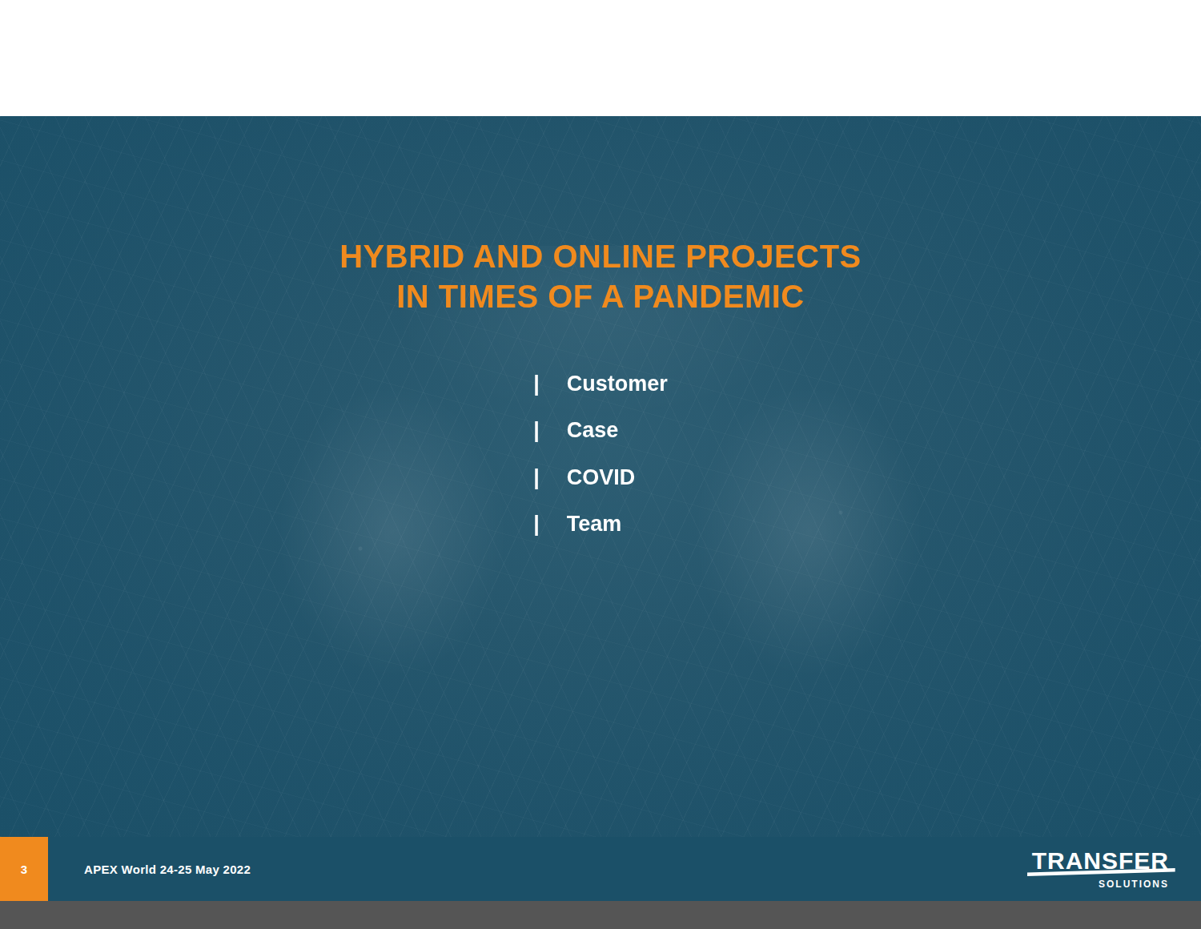Hybrid and Online Projects
in Times of a Pandemic
|Customer
|Case
|COVID
|Team
3
APEX World 24-25 May 2022
TRANSFER
SOLUTIONS